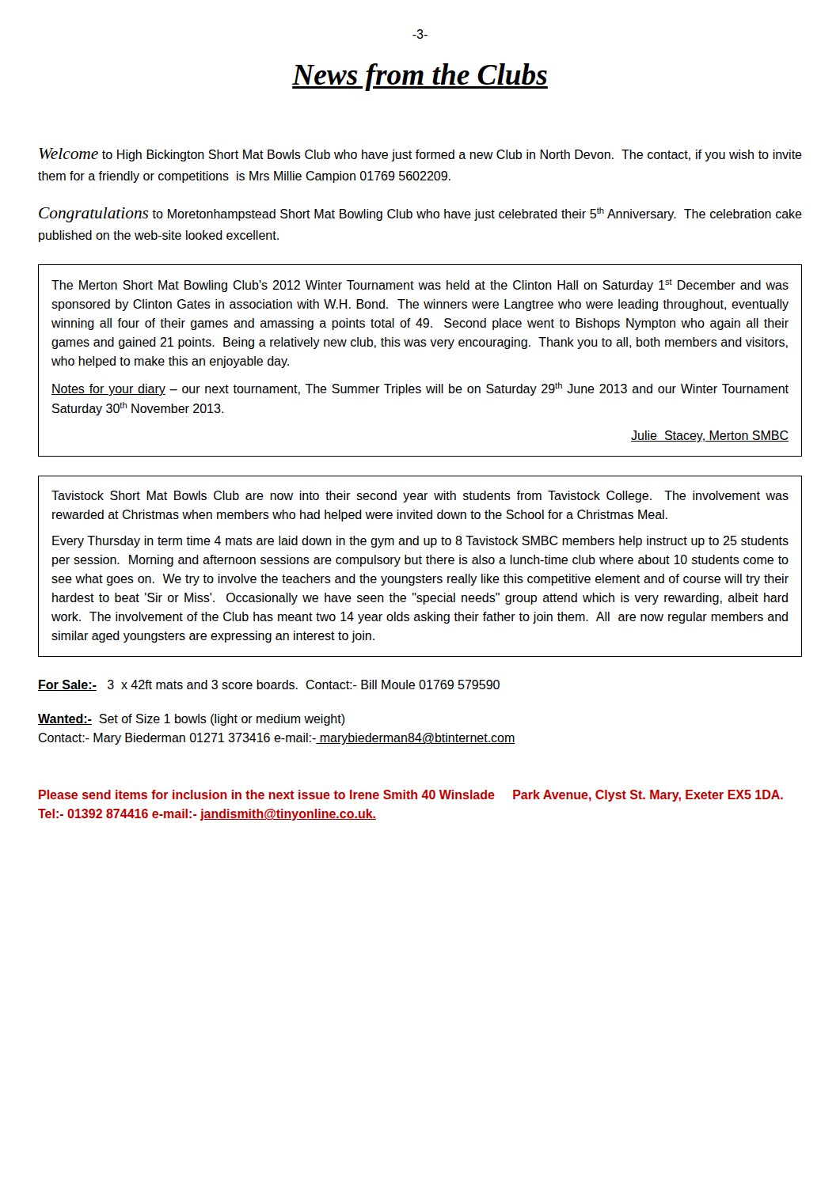-3-
News from the Clubs
Welcome to High Bickington Short Mat Bowls Club who have just formed a new Club in North Devon. The contact, if you wish to invite them for a friendly or competitions is Mrs Millie Campion 01769 5602209.
Congratulations to Moretonhampstead Short Mat Bowling Club who have just celebrated their 5th Anniversary. The celebration cake published on the web-site looked excellent.
The Merton Short Mat Bowling Club's 2012 Winter Tournament was held at the Clinton Hall on Saturday 1st December and was sponsored by Clinton Gates in association with W.H. Bond. The winners were Langtree who were leading throughout, eventually winning all four of their games and amassing a points total of 49. Second place went to Bishops Nympton who again all their games and gained 21 points. Being a relatively new club, this was very encouraging. Thank you to all, both members and visitors, who helped to make this an enjoyable day.
Notes for your diary – our next tournament, The Summer Triples will be on Saturday 29th June 2013 and our Winter Tournament Saturday 30th November 2013.
Julie Stacey, Merton SMBC
Tavistock Short Mat Bowls Club are now into their second year with students from Tavistock College. The involvement was rewarded at Christmas when members who had helped were invited down to the School for a Christmas Meal.
Every Thursday in term time 4 mats are laid down in the gym and up to 8 Tavistock SMBC members help instruct up to 25 students per session. Morning and afternoon sessions are compulsory but there is also a lunch-time club where about 10 students come to see what goes on. We try to involve the teachers and the youngsters really like this competitive element and of course will try their hardest to beat 'Sir or Miss'. Occasionally we have seen the "special needs" group attend which is very rewarding, albeit hard work. The involvement of the Club has meant two 14 year olds asking their father to join them. All are now regular members and similar aged youngsters are expressing an interest to join.
For Sale:- 3 x 42ft mats and 3 score boards. Contact:- Bill Moule 01769 579590
Wanted:- Set of Size 1 bowls (light or medium weight)
Contact:- Mary Biederman 01271 373416 e-mail:- marybiederman84@btinternet.com
Please send items for inclusion in the next issue to Irene Smith 40 Winslade Park Avenue, Clyst St. Mary, Exeter EX5 1DA.
Tel:- 01392 874416 e-mail:- jandismith@tinyonline.co.uk.